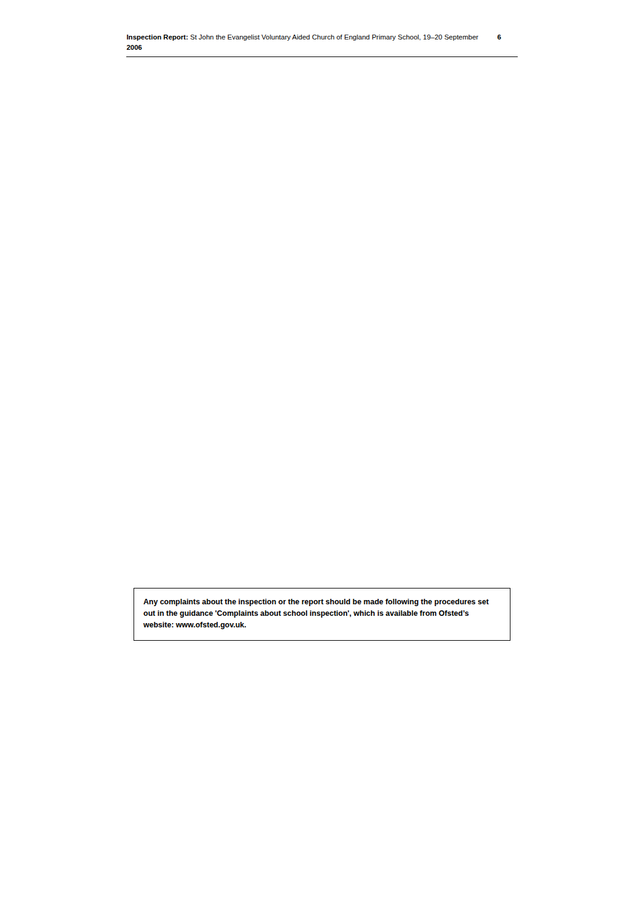Inspection Report: St John the Evangelist Voluntary Aided Church of England Primary School, 19–20 September
2006
6
Any complaints about the inspection or the report should be made following the procedures set out in the guidance 'Complaints about school inspection', which is available from Ofsted’s website: www.ofsted.gov.uk.